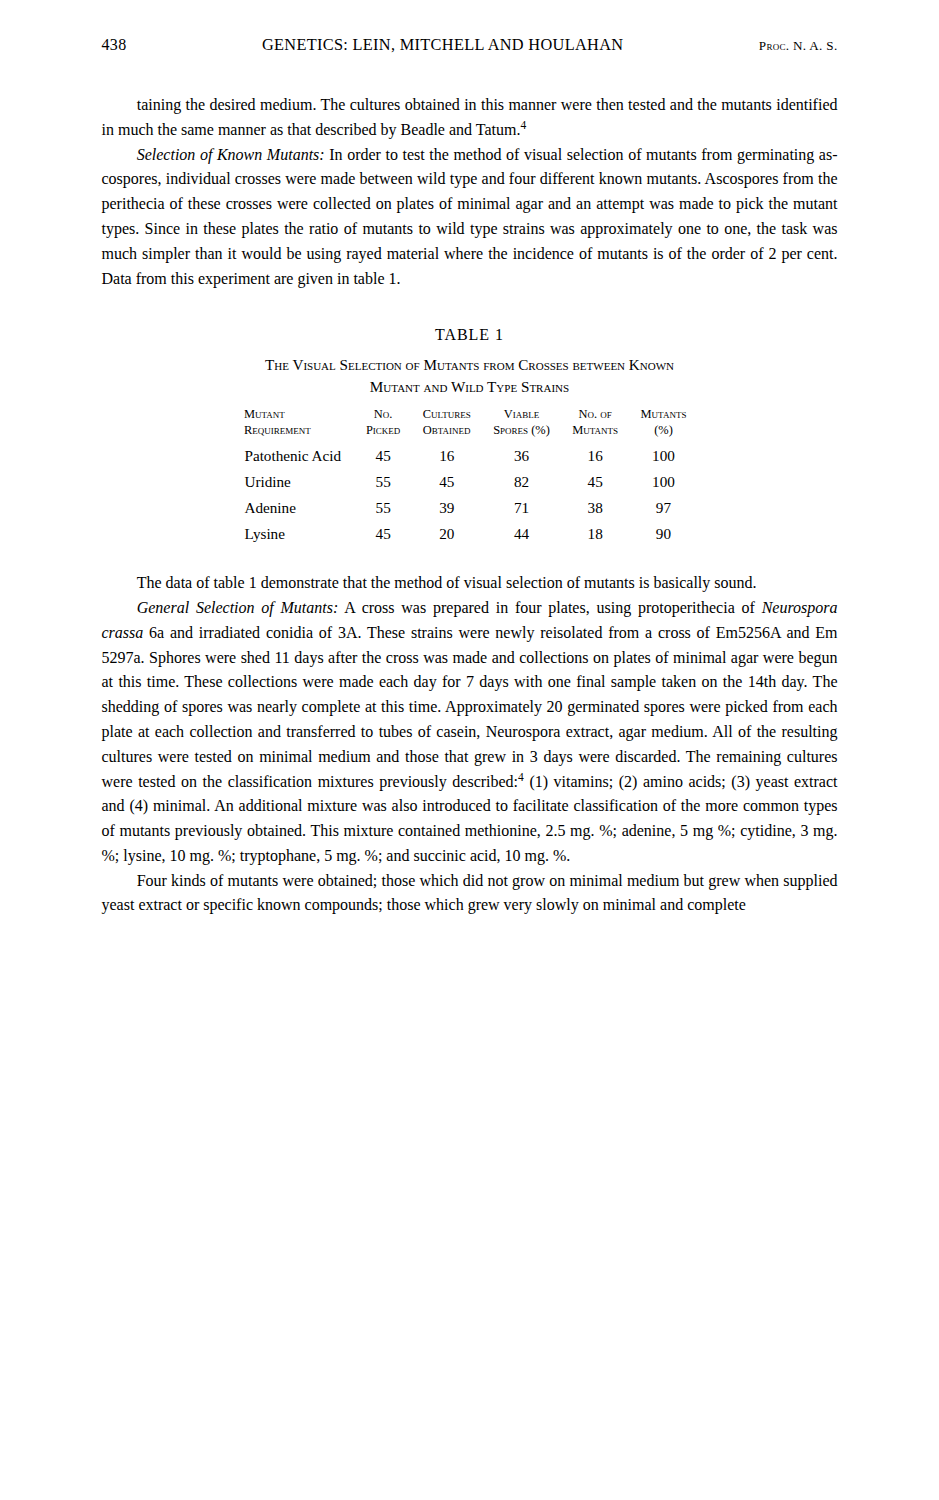438 GENETICS: LEIN, MITCHELL AND HOULAHAN Proc. N. A. S.
taining the desired medium. The cultures obtained in this manner were then tested and the mutants identified in much the same manner as that described by Beadle and Tatum.4
Selection of Known Mutants: In order to test the method of visual selection of mutants from germinating ascospores, individual crosses were made between wild type and four different known mutants. Ascospores from the perithecia of these crosses were collected on plates of minimal agar and an attempt was made to pick the mutant types. Since in these plates the ratio of mutants to wild type strains was approximately one to one, the task was much simpler than it would be using rayed material where the incidence of mutants is of the order of 2 per cent. Data from this experiment are given in table 1.
TABLE 1
The Visual Selection of Mutants from Crosses between Known Mutant and Wild Type Strains
| Mutant Requirement | No. Picked | Cultures Obtained | Viable Spores (%) | No. of Mutants | Mutants (%) |
| --- | --- | --- | --- | --- | --- |
| Patothenic Acid | 45 | 16 | 36 | 16 | 100 |
| Uridine | 55 | 45 | 82 | 45 | 100 |
| Adenine | 55 | 39 | 71 | 38 | 97 |
| Lysine | 45 | 20 | 44 | 18 | 90 |
The data of table 1 demonstrate that the method of visual selection of mutants is basically sound.
General Selection of Mutants: A cross was prepared in four plates, using protoperithecia of Neurospora crassa 6a and irradiated conidia of 3A. These strains were newly reisolated from a cross of Em5256A and Em 5297a. Sphores were shed 11 days after the cross was made and collections on plates of minimal agar were begun at this time. These collections were made each day for 7 days with one final sample taken on the 14th day. The shedding of spores was nearly complete at this time. Approximately 20 germinated spores were picked from each plate at each collection and transferred to tubes of casein, Neurospora extract, agar medium. All of the resulting cultures were tested on minimal medium and those that grew in 3 days were discarded. The remaining cultures were tested on the classification mixtures previously described:4 (1) vitamins; (2) amino acids; (3) yeast extract and (4) minimal. An additional mixture was also introduced to facilitate classification of the more common types of mutants previously obtained. This mixture contained methionine, 2.5 mg. %; adenine, 5 mg %; cytidine, 3 mg. %; lysine, 10 mg. %; tryptophane, 5 mg. %; and succinic acid, 10 mg. %.
Four kinds of mutants were obtained; those which did not grow on minimal medium but grew when supplied yeast extract or specific known compounds; those which grew very slowly on minimal and complete